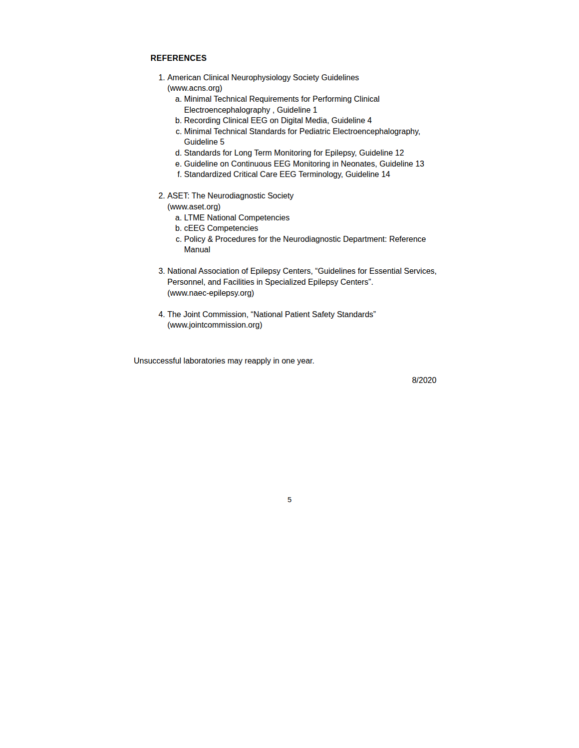REFERENCES
American Clinical Neurophysiology Society Guidelines (www.acns.org)
Minimal Technical Requirements for Performing Clinical Electroencephalography , Guideline 1
Recording Clinical EEG on Digital Media, Guideline 4
Minimal Technical Standards for Pediatric Electroencephalography, Guideline 5
Standards for Long Term Monitoring for Epilepsy, Guideline 12
Guideline on Continuous EEG Monitoring in Neonates, Guideline 13
Standardized Critical Care EEG Terminology, Guideline 14
ASET: The Neurodiagnostic Society (www.aset.org)
LTME National Competencies
cEEG Competencies
Policy & Procedures for the Neurodiagnostic Department: Reference Manual
National Association of Epilepsy Centers, “Guidelines for Essential Services, Personnel, and Facilities in Specialized Epilepsy Centers”. (www.naec-epilepsy.org)
The Joint Commission, “National Patient Safety Standards” (www.jointcommission.org)
Unsuccessful laboratories may reapply in one year.
8/2020
5